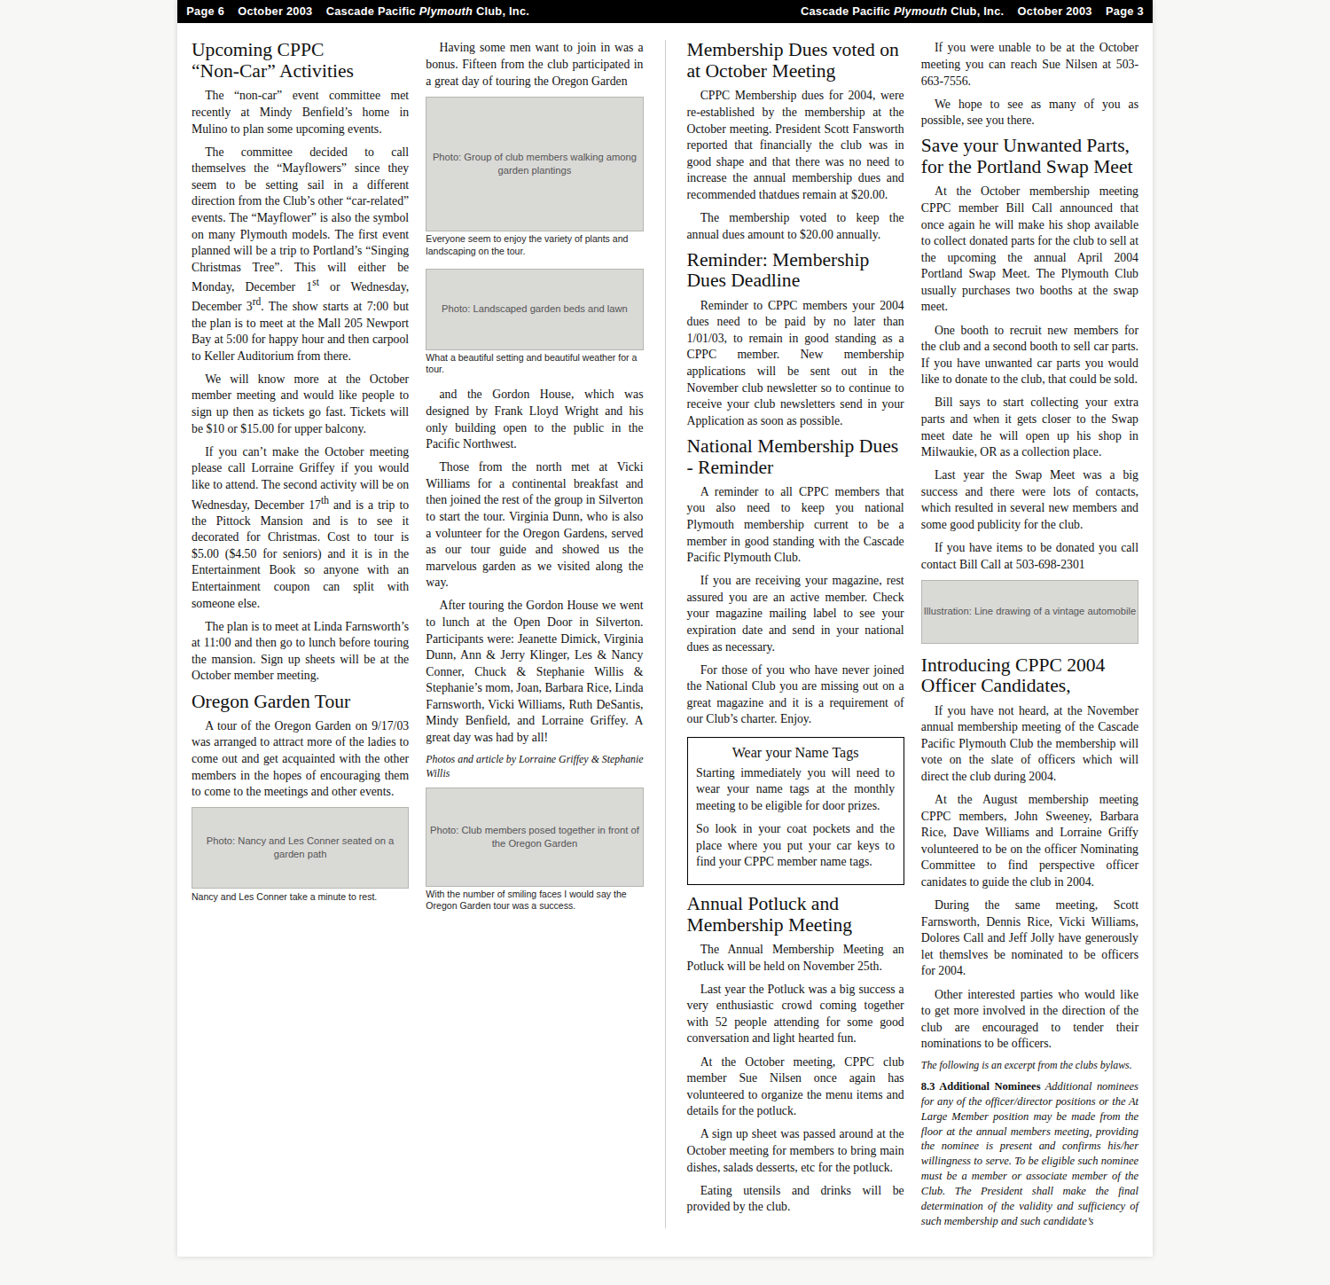Page 6 October 2003 Cascade Pacific Plymouth Club, Inc. Cascade Pacific Plymouth Club, Inc. October 2003 Page 3
Upcoming CPPC
“Non-Car” Activities
The “non-car” event committee met recently at Mindy Benfield’s home in Mulino to plan some upcoming events.
The committee decided to call themselves the “Mayflowers” since they seem to be setting sail in a different direction from the Club’s other “car-related” events. The “Mayflower” is also the symbol on many Plymouth models. The first event planned will be a trip to Portland’s “Singing Christmas Tree”. This will either be Monday, December 1st or Wednesday, December 3rd. The show starts at 7:00 but the plan is to meet at the Mall 205 Newport Bay at 5:00 for happy hour and then carpool to Keller Auditorium from there.
We will know more at the October member meeting and would like people to sign up then as tickets go fast. Tickets will be $10 or $15.00 for upper balcony.
If you can’t make the October meeting please call Lorraine Griffey if you would like to attend. The second activity will be on Wednesday, December 17th and is a trip to the Pittock Mansion and is to see it decorated for Christmas. Cost to tour is $5.00 ($4.50 for seniors) and it is in the Entertainment Book so anyone with an Entertainment coupon can split with someone else.
The plan is to meet at Linda Farnsworth’s at 11:00 and then go to lunch before touring the mansion. Sign up sheets will be at the October member meeting.
Oregon Garden Tour
A tour of the Oregon Garden on 9/17/03 was arranged to attract more of the ladies to come out and get acquainted with the other members in the hopes of encouraging them to come to the meetings and other events.
Photo: Nancy and Les Conner seated on a garden path
Nancy and Les Conner take a minute to rest.
Having some men want to join in was a bonus. Fifteen from the club participated in a great day of touring the Oregon Garden
Photo: Group of club members walking among garden plantings
Everyone seem to enjoy the variety of plants and landscaping on the tour.
Photo: Landscaped garden beds and lawn
What a beautiful setting and beautiful weather for a tour.
and the Gordon House, which was designed by Frank Lloyd Wright and his only building open to the public in the Pacific Northwest.
Those from the north met at Vicki Williams for a continental breakfast and then joined the rest of the group in Silverton to start the tour. Virginia Dunn, who is also a volunteer for the Oregon Gardens, served as our tour guide and showed us the marvelous garden as we visited along the way.
After touring the Gordon House we went to lunch at the Open Door in Silverton. Participants were: Jeanette Dimick, Virginia Dunn, Ann & Jerry Klinger, Les & Nancy Conner, Chuck & Stephanie Willis & Stephanie’s mom, Joan, Barbara Rice, Linda Farnsworth, Vicki Williams, Ruth DeSantis, Mindy Benfield, and Lorraine Griffey. A great day was had by all!
Photos and article by Lorraine Griffey & Stephanie Willis
Photo: Club members posed together in front of the Oregon Garden
With the number of smiling faces I would say the Oregon Garden tour was a success.
Membership Dues voted on at October Meeting
CPPC Membership dues for 2004, were re-established by the membership at the October meeting. President Scott Fansworth reported that financially the club was in good shape and that there was no need to increase the annual membership dues and recommended thatdues remain at $20.00.
The membership voted to keep the annual dues amount to $20.00 annually.
Reminder: Membership Dues Deadline
Reminder to CPPC members your 2004 dues need to be paid by no later than 1/01/03, to remain in good standing as a CPPC member. New membership applications will be sent out in the November club newsletter so to continue to receive your club newsletters send in your Application as soon as possible.
National Membership Dues - Reminder
A reminder to all CPPC members that you also need to keep you national Plymouth membership current to be a member in good standing with the Cascade Pacific Plymouth Club.
If you are receiving your magazine, rest assured you are an active member. Check your magazine mailing label to see your expiration date and send in your national dues as necessary.
For those of you who have never joined the National Club you are missing out on a great magazine and it is a requirement of our Club’s charter. Enjoy.
Wear your Name Tags
Starting immediately you will need to wear your name tags at the monthly meeting to be eligible for door prizes.
So look in your coat pockets and the place where you put your car keys to find your CPPC member name tags.
Annual Potluck and Membership Meeting
The Annual Membership Meeting an Potluck will be held on November 25th.
Last year the Potluck was a big success a very enthusiastic crowd coming together with 52 people attending for some good conversation and light hearted fun.
At the October meeting, CPPC club member Sue Nilsen once again has volunteered to organize the menu items and details for the potluck.
A sign up sheet was passed around at the October meeting for members to bring main dishes, salads desserts, etc for the potluck.
Eating utensils and drinks will be provided by the club.
If you were unable to be at the October meeting you can reach Sue Nilsen at 503-663-7556.
We hope to see as many of you as possible, see you there.
Save your Unwanted Parts, for the Portland Swap Meet
At the October membership meeting CPPC member Bill Call announced that once again he will make his shop available to collect donated parts for the club to sell at the upcoming the annual April 2004 Portland Swap Meet. The Plymouth Club usually purchases two booths at the swap meet.
One booth to recruit new members for the club and a second booth to sell car parts. If you have unwanted car parts you would like to donate to the club, that could be sold.
Bill says to start collecting your extra parts and when it gets closer to the Swap meet date he will open up his shop in Milwaukie, OR as a collection place.
Last year the Swap Meet was a big success and there were lots of contacts, which resulted in several new members and some good publicity for the club.
If you have items to be donated you call contact Bill Call at 503-698-2301
Illustration: Line drawing of a vintage automobile
Introducing CPPC 2004 Officer Candidates,
If you have not heard, at the November annual membership meeting of the Cascade Pacific Plymouth Club the membership will vote on the slate of officers which will direct the club during 2004.
At the August membership meeting CPPC members, John Sweeney, Barbara Rice, Dave Williams and Lorraine Griffy volunteered to be on the officer Nominating Committee to find perspective officer canidates to guide the club in 2004.
During the same meeting, Scott Farnsworth, Dennis Rice, Vicki Williams, Dolores Call and Jeff Jolly have generously let themslves be nominated to be officers for 2004.
Other interested parties who would like to get more involved in the direction of the club are encouraged to tender their nominations to be officers.
The following is an excerpt from the clubs bylaws.
8.3 Additional Nominees Additional nominees for any of the officer/director positions or the At Large Member position may be made from the floor at the annual members meeting, providing the nominee is present and confirms his/her willingness to serve. To be eligible such nominee must be a member or associate member of the Club. The President shall make the final determination of the validity and sufficiency of such membership and such candidate’s